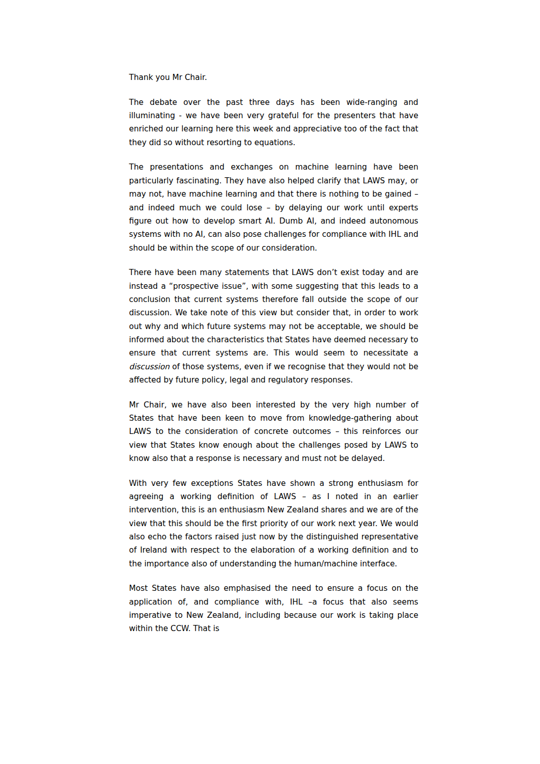Thank you Mr Chair.
The debate over the past three days has been wide-ranging and illuminating - we have been very grateful for the presenters that have enriched our learning here this week and appreciative too of the fact that they did so without resorting to equations.
The presentations and exchanges on machine learning have been particularly fascinating. They have also helped clarify that LAWS may, or may not, have machine learning and that there is nothing to be gained – and indeed much we could lose – by delaying our work until experts figure out how to develop smart AI. Dumb AI, and indeed autonomous systems with no AI, can also pose challenges for compliance with IHL and should be within the scope of our consideration.
There have been many statements that LAWS don’t exist today and are instead a “prospective issue”, with some suggesting that this leads to a conclusion that current systems therefore fall outside the scope of our discussion. We take note of this view but consider that, in order to work out why and which future systems may not be acceptable, we should be informed about the characteristics that States have deemed necessary to ensure that current systems are. This would seem to necessitate a discussion of those systems, even if we recognise that they would not be affected by future policy, legal and regulatory responses.
Mr Chair, we have also been interested by the very high number of States that have been keen to move from knowledge-gathering about LAWS to the consideration of concrete outcomes – this reinforces our view that States know enough about the challenges posed by LAWS to know also that a response is necessary and must not be delayed.
With very few exceptions States have shown a strong enthusiasm for agreeing a working definition of LAWS – as I noted in an earlier intervention, this is an enthusiasm New Zealand shares and we are of the view that this should be the first priority of our work next year. We would also echo the factors raised just now by the distinguished representative of Ireland with respect to the elaboration of a working definition and to the importance also of understanding the human/machine interface.
Most States have also emphasised the need to ensure a focus on the application of, and compliance with, IHL –a focus that also seems imperative to New Zealand, including because our work is taking place within the CCW. That is